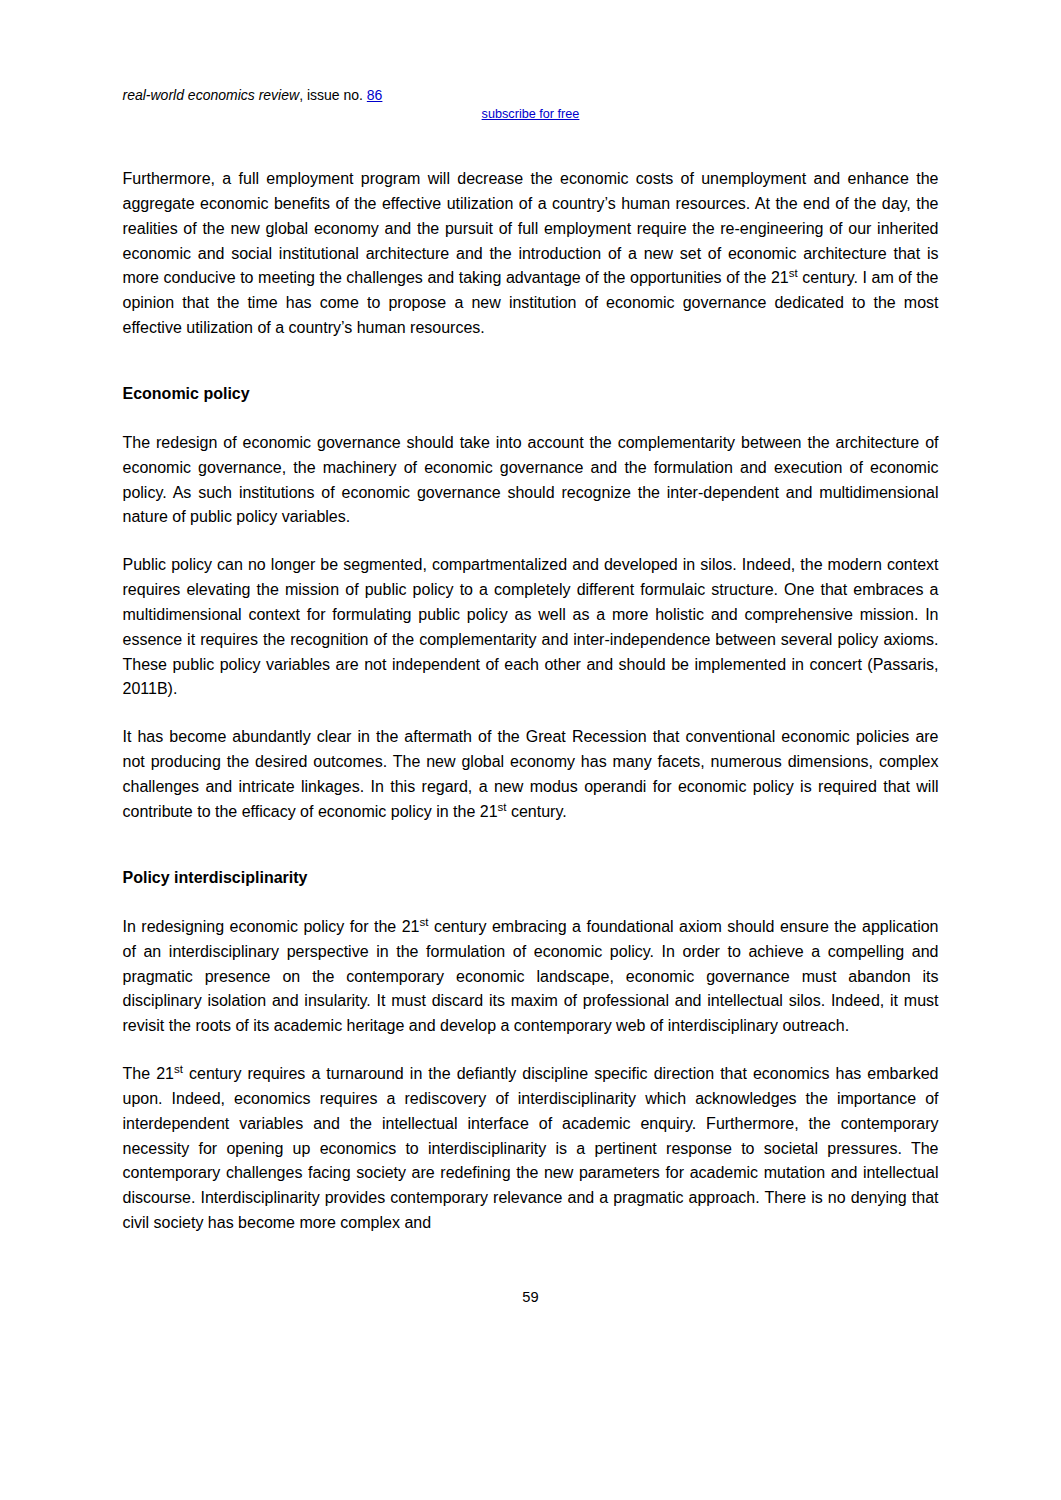real-world economics review, issue no. 86
subscribe for free
Furthermore, a full employment program will decrease the economic costs of unemployment and enhance the aggregate economic benefits of the effective utilization of a country’s human resources. At the end of the day, the realities of the new global economy and the pursuit of full employment require the re-engineering of our inherited economic and social institutional architecture and the introduction of a new set of economic architecture that is more conducive to meeting the challenges and taking advantage of the opportunities of the 21st century. I am of the opinion that the time has come to propose a new institution of economic governance dedicated to the most effective utilization of a country’s human resources.
Economic policy
The redesign of economic governance should take into account the complementarity between the architecture of economic governance, the machinery of economic governance and the formulation and execution of economic policy. As such institutions of economic governance should recognize the inter-dependent and multidimensional nature of public policy variables.
Public policy can no longer be segmented, compartmentalized and developed in silos. Indeed, the modern context requires elevating the mission of public policy to a completely different formulaic structure. One that embraces a multidimensional context for formulating public policy as well as a more holistic and comprehensive mission. In essence it requires the recognition of the complementarity and inter-independence between several policy axioms. These public policy variables are not independent of each other and should be implemented in concert (Passaris, 2011B).
It has become abundantly clear in the aftermath of the Great Recession that conventional economic policies are not producing the desired outcomes. The new global economy has many facets, numerous dimensions, complex challenges and intricate linkages. In this regard, a new modus operandi for economic policy is required that will contribute to the efficacy of economic policy in the 21st century.
Policy interdisciplinarity
In redesigning economic policy for the 21st century embracing a foundational axiom should ensure the application of an interdisciplinary perspective in the formulation of economic policy. In order to achieve a compelling and pragmatic presence on the contemporary economic landscape, economic governance must abandon its disciplinary isolation and insularity. It must discard its maxim of professional and intellectual silos. Indeed, it must revisit the roots of its academic heritage and develop a contemporary web of interdisciplinary outreach.
The 21st century requires a turnaround in the defiantly discipline specific direction that economics has embarked upon. Indeed, economics requires a rediscovery of interdisciplinarity which acknowledges the importance of interdependent variables and the intellectual interface of academic enquiry. Furthermore, the contemporary necessity for opening up economics to interdisciplinarity is a pertinent response to societal pressures. The contemporary challenges facing society are redefining the new parameters for academic mutation and intellectual discourse. Interdisciplinarity provides contemporary relevance and a pragmatic approach. There is no denying that civil society has become more complex and
59